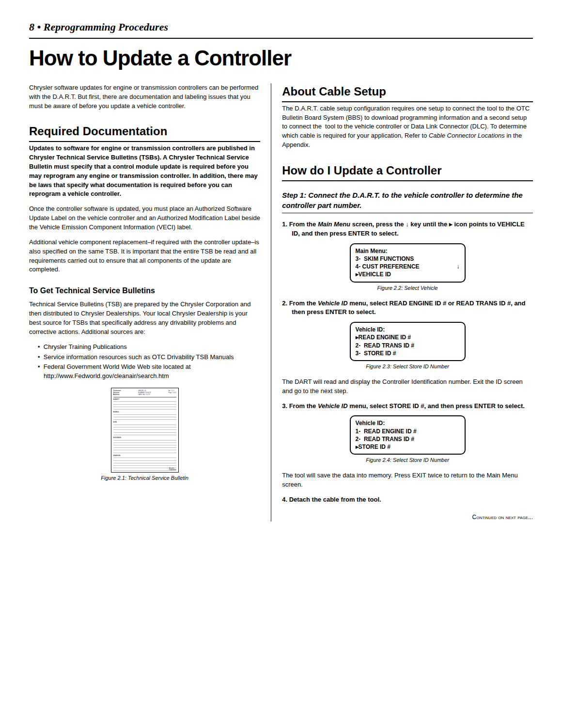8 • Reprogramming Procedures
How to Update a Controller
Chrysler software updates for engine or transmission controllers can be performed with the D.A.R.T. But first, there are documentation and labeling issues that you must be aware of before you update a vehicle controller.
Required Documentation
Updates to software for engine or transmission controllers are published in Chrysler Technical Service Bulletins (TSBs). A Chrysler Technical Service Bulletin must specify that a control module update is required before you may reprogram any engine or transmission controller. In addition, there may be laws that specify what documentation is required before you can reprogram a vehicle controller.
Once the controller software is updated, you must place an Authorized Software Update Label on the vehicle controller and an Authorized Modification Label beside the Vehicle Emission Component Information (VECI) label.
Additional vehicle component replacement–if required with the controller update–is also specified on the same TSB. It is important that the entire TSB be read and all requirements carried out to ensure that all components of the update are completed.
To Get Technical Service Bulletins
Technical Service Bulletins (TSB) are prepared by the Chrysler Corporation and then distributed to Chrysler Dealerships. Your local Chrysler Dealership is your best source for TSBs that specifically address any drivability problems and corrective actions. Additional sources are:
Chrysler Training Publications
Service information resources such as OTC Drivability TSB Manuals
Federal Government World Wide Web site located at http://www.Fedworld.gov/cleanair/search.htm
Technical
Service
Bulletin
GROUP: 18
NUMBER: 18-04-97
DATE: Mar. 14, 97
No: 1-1-1
Page: 1 of 2
SUBJECT:
MODELS:
NOTE:
DISCUSSION:
DIAGNOSIS:
Chrysler
Corporation
Figure 2.1: Technical Service Bulletin
About Cable Setup
The D.A.R.T. cable setup configuration requires one setup to connect the tool to the OTC Bulletin Board System (BBS) to download programming information and a second setup to connect the tool to the vehicle controller or Data Link Connector (DLC). To determine which cable is required for your application, Refer to Cable Connector Locations in the Appendix.
How do I Update a Controller
Step 1: Connect the D.A.R.T. to the vehicle controller to determine the controller part number.
1. From the Main Menu screen, press the ↓ key until the ▸ icon points to VEHICLE ID, and then press ENTER to select.
Main Menu:
3- SKIM FUNCTIONS
4- CUST PREFERENCE↓
▸VEHICLE ID
Figure 2.2: Select Vehicle
2. From the Vehicle ID menu, select READ ENGINE ID # or READ TRANS ID #, and then press ENTER to select.
Vehicle ID:
▸READ ENGINE ID #
2- READ TRANS ID #
3- STORE ID #
Figure 2.3: Select Store ID Number
The DART will read and display the Controller Identification number. Exit the ID screen and go to the next step.
3. From the Vehicle ID menu, select STORE ID #, and then press ENTER to select.
Vehicle ID:
1- READ ENGINE ID #
2- READ TRANS ID #
▸STORE ID #
Figure 2.4: Select Store ID Number
The tool will save the data into memory. Press EXIT twice to return to the Main Menu screen.
4. Detach the cable from the tool.
Continued on next page...